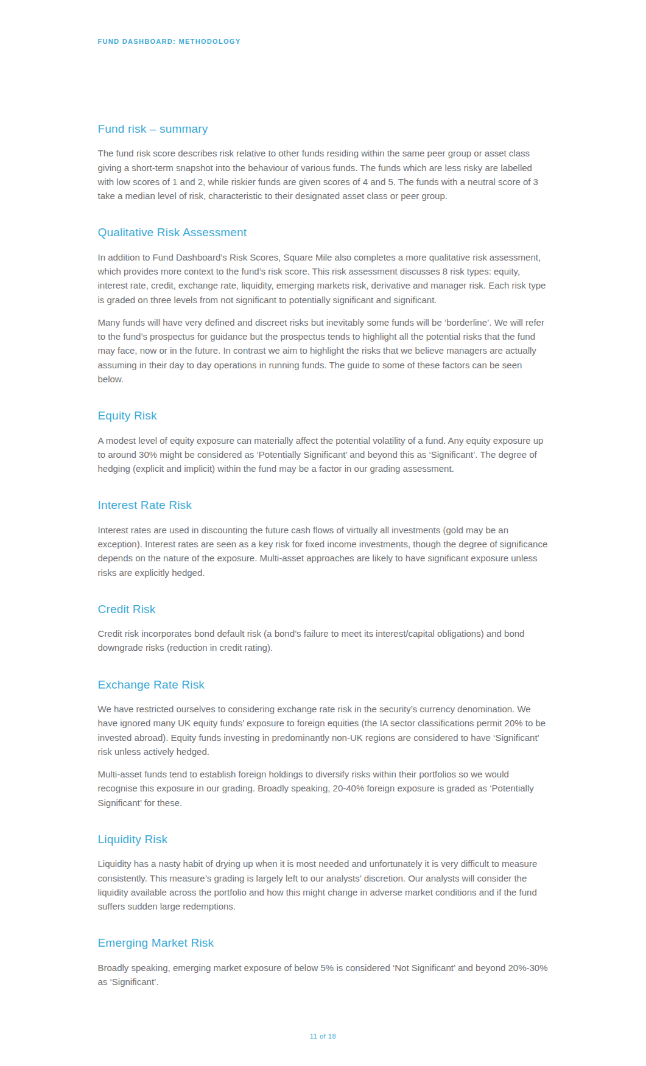Fund Dashboard: Methodology
Fund risk – summary
The fund risk score describes risk relative to other funds residing within the same peer group or asset class giving a short-term snapshot into the behaviour of various funds. The funds which are less risky are labelled with low scores of 1 and 2, while riskier funds are given scores of 4 and 5. The funds with a neutral score of 3 take a median level of risk, characteristic to their designated asset class or peer group.
Qualitative Risk Assessment
In addition to Fund Dashboard’s Risk Scores, Square Mile also completes a more qualitative risk assessment, which provides more context to the fund’s risk score. This risk assessment discusses 8 risk types: equity, interest rate, credit, exchange rate, liquidity, emerging markets risk, derivative and manager risk. Each risk type is graded on three levels from not significant to potentially significant and significant.
Many funds will have very defined and discreet risks but inevitably some funds will be ‘borderline’. We will refer to the fund’s prospectus for guidance but the prospectus tends to highlight all the potential risks that the fund may face, now or in the future. In contrast we aim to highlight the risks that we believe managers are actually assuming in their day to day operations in running funds. The guide to some of these factors can be seen below.
Equity Risk
A modest level of equity exposure can materially affect the potential volatility of a fund. Any equity exposure up to around 30% might be considered as ‘Potentially Significant’ and beyond this as ‘Significant’. The degree of hedging (explicit and implicit) within the fund may be a factor in our grading assessment.
Interest Rate Risk
Interest rates are used in discounting the future cash flows of virtually all investments (gold may be an exception). Interest rates are seen as a key risk for fixed income investments, though the degree of significance depends on the nature of the exposure. Multi-asset approaches are likely to have significant exposure unless risks are explicitly hedged.
Credit Risk
Credit risk incorporates bond default risk (a bond’s failure to meet its interest/capital obligations) and bond downgrade risks (reduction in credit rating).
Exchange Rate Risk
We have restricted ourselves to considering exchange rate risk in the security’s currency denomination. We have ignored many UK equity funds’ exposure to foreign equities (the IA sector classifications permit 20% to be invested abroad). Equity funds investing in predominantly non-UK regions are considered to have ‘Significant’ risk unless actively hedged.
Multi-asset funds tend to establish foreign holdings to diversify risks within their portfolios so we would recognise this exposure in our grading. Broadly speaking, 20-40% foreign exposure is graded as ‘Potentially Significant’ for these.
Liquidity Risk
Liquidity has a nasty habit of drying up when it is most needed and unfortunately it is very difficult to measure consistently. This measure’s grading is largely left to our analysts’ discretion. Our analysts will consider the liquidity available across the portfolio and how this might change in adverse market conditions and if the fund suffers sudden large redemptions.
Emerging Market Risk
Broadly speaking, emerging market exposure of below 5% is considered ‘Not Significant’ and beyond 20%-30% as ‘Significant’.
11 of 18